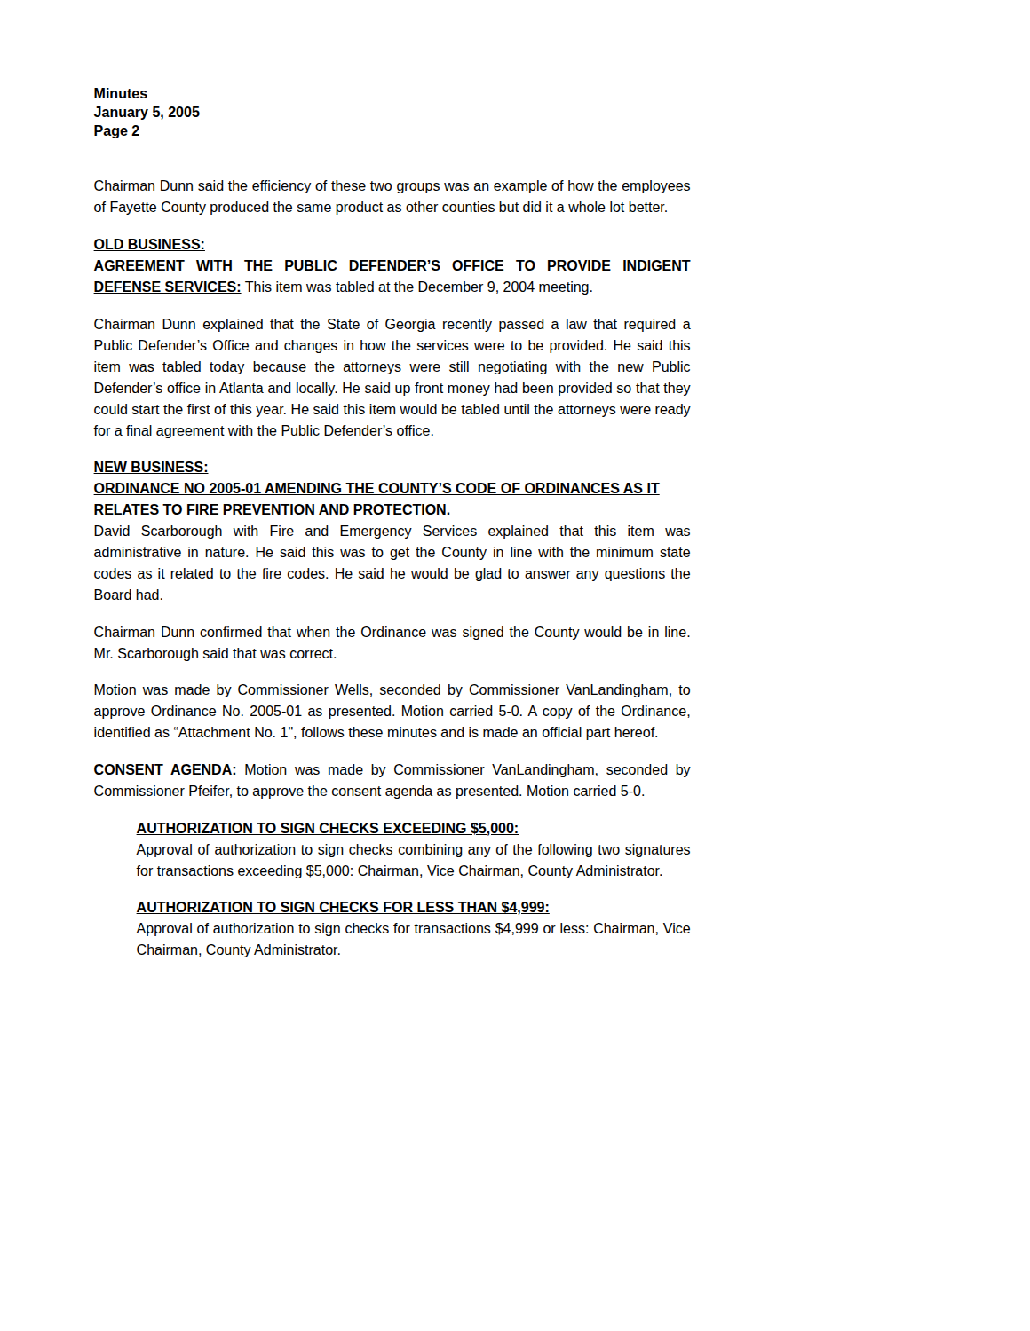Minutes
January 5, 2005
Page 2
Chairman Dunn said the efficiency of these two groups was an example of how the employees of Fayette County produced the same product as other counties but did it a whole lot better.
OLD BUSINESS:
AGREEMENT WITH THE PUBLIC DEFENDER’S OFFICE TO PROVIDE INDIGENT DEFENSE SERVICES: This item was tabled at the December 9, 2004 meeting.
Chairman Dunn explained that the State of Georgia recently passed a law that required a Public Defender’s Office and changes in how the services were to be provided. He said this item was tabled today because the attorneys were still negotiating with the new Public Defender’s office in Atlanta and locally. He said up front money had been provided so that they could start the first of this year. He said this item would be tabled until the attorneys were ready for a final agreement with the Public Defender’s office.
NEW BUSINESS:
ORDINANCE NO 2005-01 AMENDING THE COUNTY’S CODE OF ORDINANCES AS IT RELATES TO FIRE PREVENTION AND PROTECTION.
David Scarborough with Fire and Emergency Services explained that this item was administrative in nature. He said this was to get the County in line with the minimum state codes as it related to the fire codes. He said he would be glad to answer any questions the Board had.
Chairman Dunn confirmed that when the Ordinance was signed the County would be in line. Mr. Scarborough said that was correct.
Motion was made by Commissioner Wells, seconded by Commissioner VanLandingham, to approve Ordinance No. 2005-01 as presented. Motion carried 5-0. A copy of the Ordinance, identified as “Attachment No. 1", follows these minutes and is made an official part hereof.
CONSENT AGENDA: Motion was made by Commissioner VanLandingham, seconded by Commissioner Pfeifer, to approve the consent agenda as presented. Motion carried 5-0.
AUTHORIZATION TO SIGN CHECKS EXCEEDING $5,000:
Approval of authorization to sign checks combining any of the following two signatures for transactions exceeding $5,000: Chairman, Vice Chairman, County Administrator.
AUTHORIZATION TO SIGN CHECKS FOR LESS THAN $4,999:
Approval of authorization to sign checks for transactions $4,999 or less: Chairman, Vice Chairman, County Administrator.